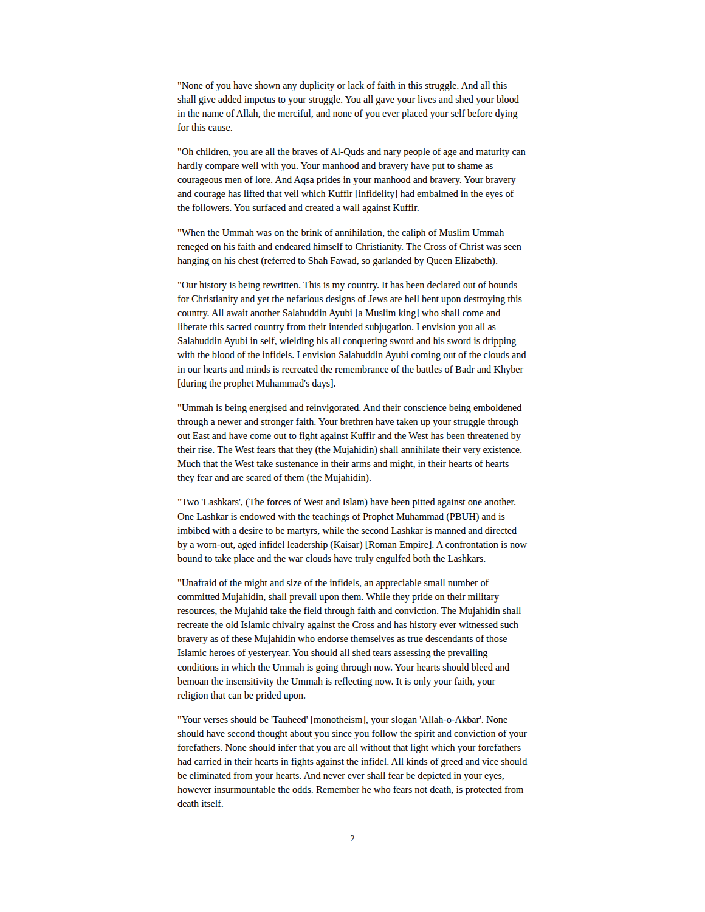"None of you have shown any duplicity or lack of faith in this struggle. And all this shall give added impetus to your struggle. You all gave your lives and shed your blood in the name of Allah, the merciful, and none of you ever placed your self before dying for this cause.
"Oh children, you are all the braves of Al-Quds and nary people of age and maturity can hardly compare well with you. Your manhood and bravery have put to shame as courageous men of lore. And Aqsa prides in your manhood and bravery. Your bravery and courage has lifted that veil which Kuffir [infidelity] had embalmed in the eyes of the followers. You surfaced and created a wall against Kuffir.
"When the Ummah was on the brink of annihilation, the caliph of Muslim Ummah reneged on his faith and endeared himself to Christianity. The Cross of Christ was seen hanging on his chest (referred to Shah Fawad, so garlanded by Queen Elizabeth).
"Our history is being rewritten. This is my country. It has been declared out of bounds for Christianity and yet the nefarious designs of Jews are hell bent upon destroying this country. All await another Salahuddin Ayubi [a Muslim king] who shall come and liberate this sacred country from their intended subjugation. I envision you all as Salahuddin Ayubi in self, wielding his all conquering sword and his sword is dripping with the blood of the infidels. I envision Salahuddin Ayubi coming out of the clouds and in our hearts and minds is recreated the remembrance of the battles of Badr and Khyber [during the prophet Muhammad's days].
"Ummah is being energised and reinvigorated. And their conscience being emboldened through a newer and stronger faith. Your brethren have taken up your struggle through out East and have come out to fight against Kuffir and the West has been threatened by their rise. The West fears that they (the Mujahidin) shall annihilate their very existence. Much that the West take sustenance in their arms and might, in their hearts of hearts they fear and are scared of them (the Mujahidin).
"Two 'Lashkars', (The forces of West and Islam) have been pitted against one another. One Lashkar is endowed with the teachings of Prophet Muhammad (PBUH) and is imbibed with a desire to be martyrs, while the second Lashkar is manned and directed by a worn-out, aged infidel leadership (Kaisar) [Roman Empire]. A confrontation is now bound to take place and the war clouds have truly engulfed both the Lashkars.
"Unafraid of the might and size of the infidels, an appreciable small number of committed Mujahidin, shall prevail upon them. While they pride on their military resources, the Mujahid take the field through faith and conviction. The Mujahidin shall recreate the old Islamic chivalry against the Cross and has history ever witnessed such bravery as of these Mujahidin who endorse themselves as true descendants of those Islamic heroes of yesteryear. You should all shed tears assessing the prevailing conditions in which the Ummah is going through now. Your hearts should bleed and bemoan the insensitivity the Ummah is reflecting now. It is only your faith, your religion that can be prided upon.
"Your verses should be 'Tauheed' [monotheism], your slogan 'Allah-o-Akbar'. None should have second thought about you since you follow the spirit and conviction of your forefathers. None should infer that you are all without that light which your forefathers had carried in their hearts in fights against the infidel. All kinds of greed and vice should be eliminated from your hearts. And never ever shall fear be depicted in your eyes, however insurmountable the odds. Remember he who fears not death, is protected from death itself.
2